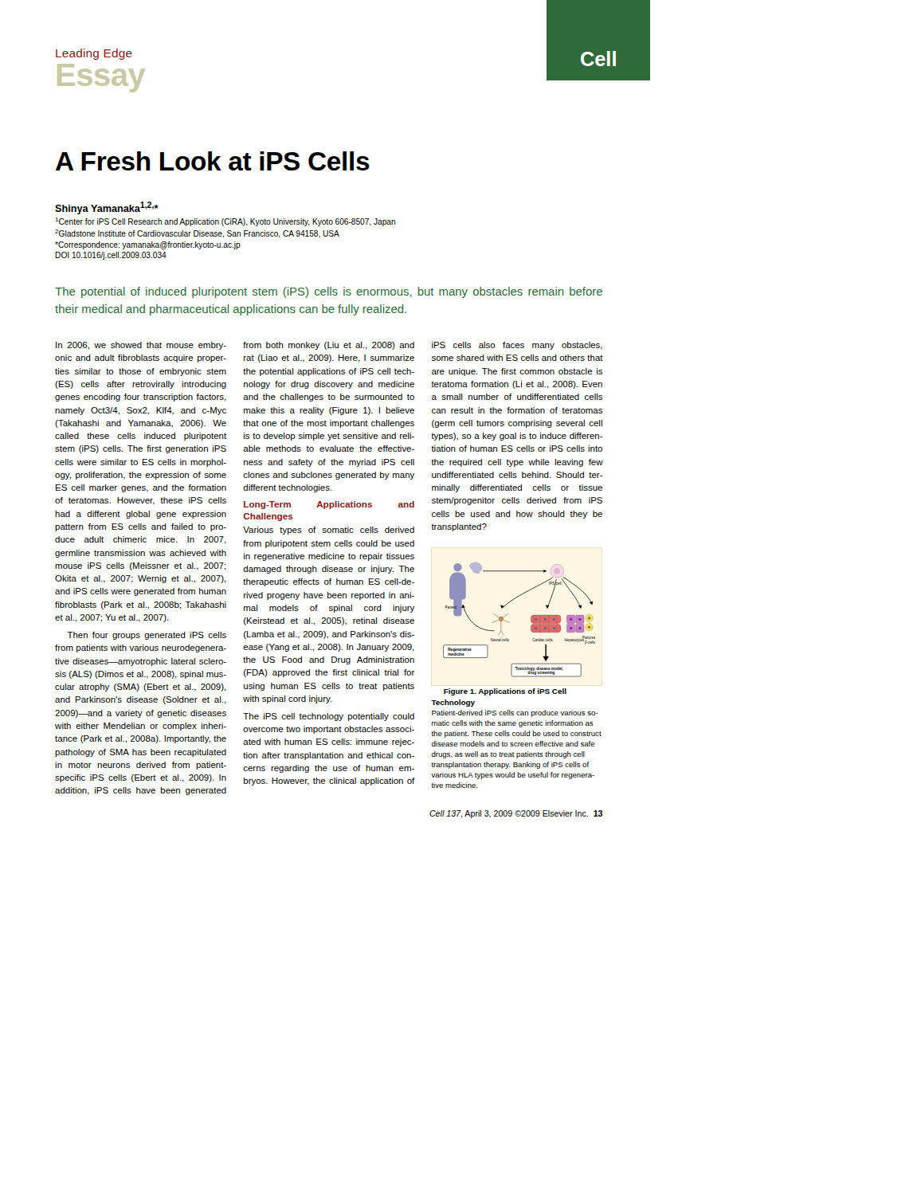Cell
Leading Edge
Essay
A Fresh Look at iPS Cells
Shinya Yamanaka1,2,*
1Center for iPS Cell Research and Application (CiRA), Kyoto University, Kyoto 606-8507, Japan
2Gladstone Institute of Cardiovascular Disease, San Francisco, CA 94158, USA
*Correspondence: yamanaka@frontier.kyoto-u.ac.jp
DOI 10.1016/j.cell.2009.03.034
The potential of induced pluripotent stem (iPS) cells is enormous, but many obstacles remain before their medical and pharmaceutical applications can be fully realized.
In 2006, we showed that mouse embryonic and adult fibroblasts acquire properties similar to those of embryonic stem (ES) cells after retrovirally introducing genes encoding four transcription factors, namely Oct3/4, Sox2, Klf4, and c-Myc (Takahashi and Yamanaka, 2006). We called these cells induced pluripotent stem (iPS) cells. The first generation iPS cells were similar to ES cells in morphology, proliferation, the expression of some ES cell marker genes, and the formation of teratomas. However, these iPS cells had a different global gene expression pattern from ES cells and failed to produce adult chimeric mice. In 2007, germline transmission was achieved with mouse iPS cells (Meissner et al., 2007; Okita et al., 2007; Wernig et al., 2007), and iPS cells were generated from human fibroblasts (Park et al., 2008b; Takahashi et al., 2007; Yu et al., 2007).
Then four groups generated iPS cells from patients with various neurodegenerative diseases—amyotrophic lateral sclerosis (ALS) (Dimos et al., 2008), spinal muscular atrophy (SMA) (Ebert et al., 2009), and Parkinson's disease (Soldner et al., 2009)—and a variety of genetic diseases with either Mendelian or complex inheritance (Park et al., 2008a). Importantly, the pathology of SMA has been recapitulated in motor neurons derived from patient-specific iPS cells (Ebert et al., 2009). In addition, iPS cells have been generated from both monkey (Liu et al., 2008) and rat (Liao et al., 2009). Here, I summarize the potential applications of iPS cell technology for drug discovery and medicine and the challenges to be surmounted to make this a reality (Figure 1). I believe that one of the most important challenges is to develop simple yet sensitive and reliable methods to evaluate the effectiveness and safety of the myriad iPS cell clones and subclones generated by many different technologies.
Long-Term Applications and Challenges
Various types of somatic cells derived from pluripotent stem cells could be used in regenerative medicine to repair tissues damaged through disease or injury. The therapeutic effects of human ES cell-derived progeny have been reported in animal models of spinal cord injury (Keirstead et al., 2005), retinal disease (Lamba et al., 2009), and Parkinson's disease (Yang et al., 2008). In January 2009, the US Food and Drug Administration (FDA) approved the first clinical trial for using human ES cells to treat patients with spinal cord injury.
The iPS cell technology potentially could overcome two important obstacles associated with human ES cells: immune rejection after transplantation and ethical concerns regarding the use of human embryos. However, the clinical application of iPS cells also faces many obstacles, some shared with ES cells and others that are unique. The first common obstacle is teratoma formation (Li et al., 2008). Even a small number of undifferentiated cells can result in the formation of teratomas (germ cell tumors comprising several cell types), so a key goal is to induce differentiation of human ES cells or iPS cells into the required cell type while leaving few undifferentiated cells behind. Should terminally differentiated cells or tissue stem/progenitor cells derived from iPS cells be used and how should they be transplanted?
Patient iPS cell Neural cells Cardiac cells Hepatocytes Pancreatic β-cells Regenerative medicine Toxicology, disease model, drug screening
Figure 1. Applications of iPS Cell Technology
Patient-derived iPS cells can produce various somatic cells with the same genetic information as the patient. These cells could be used to construct disease models and to screen effective and safe drugs, as well as to treat patients through cell transplantation therapy. Banking of iPS cells of various HLA types would be useful for regenerative medicine.
Cell 137, April 3, 2009 ©2009 Elsevier Inc. 13